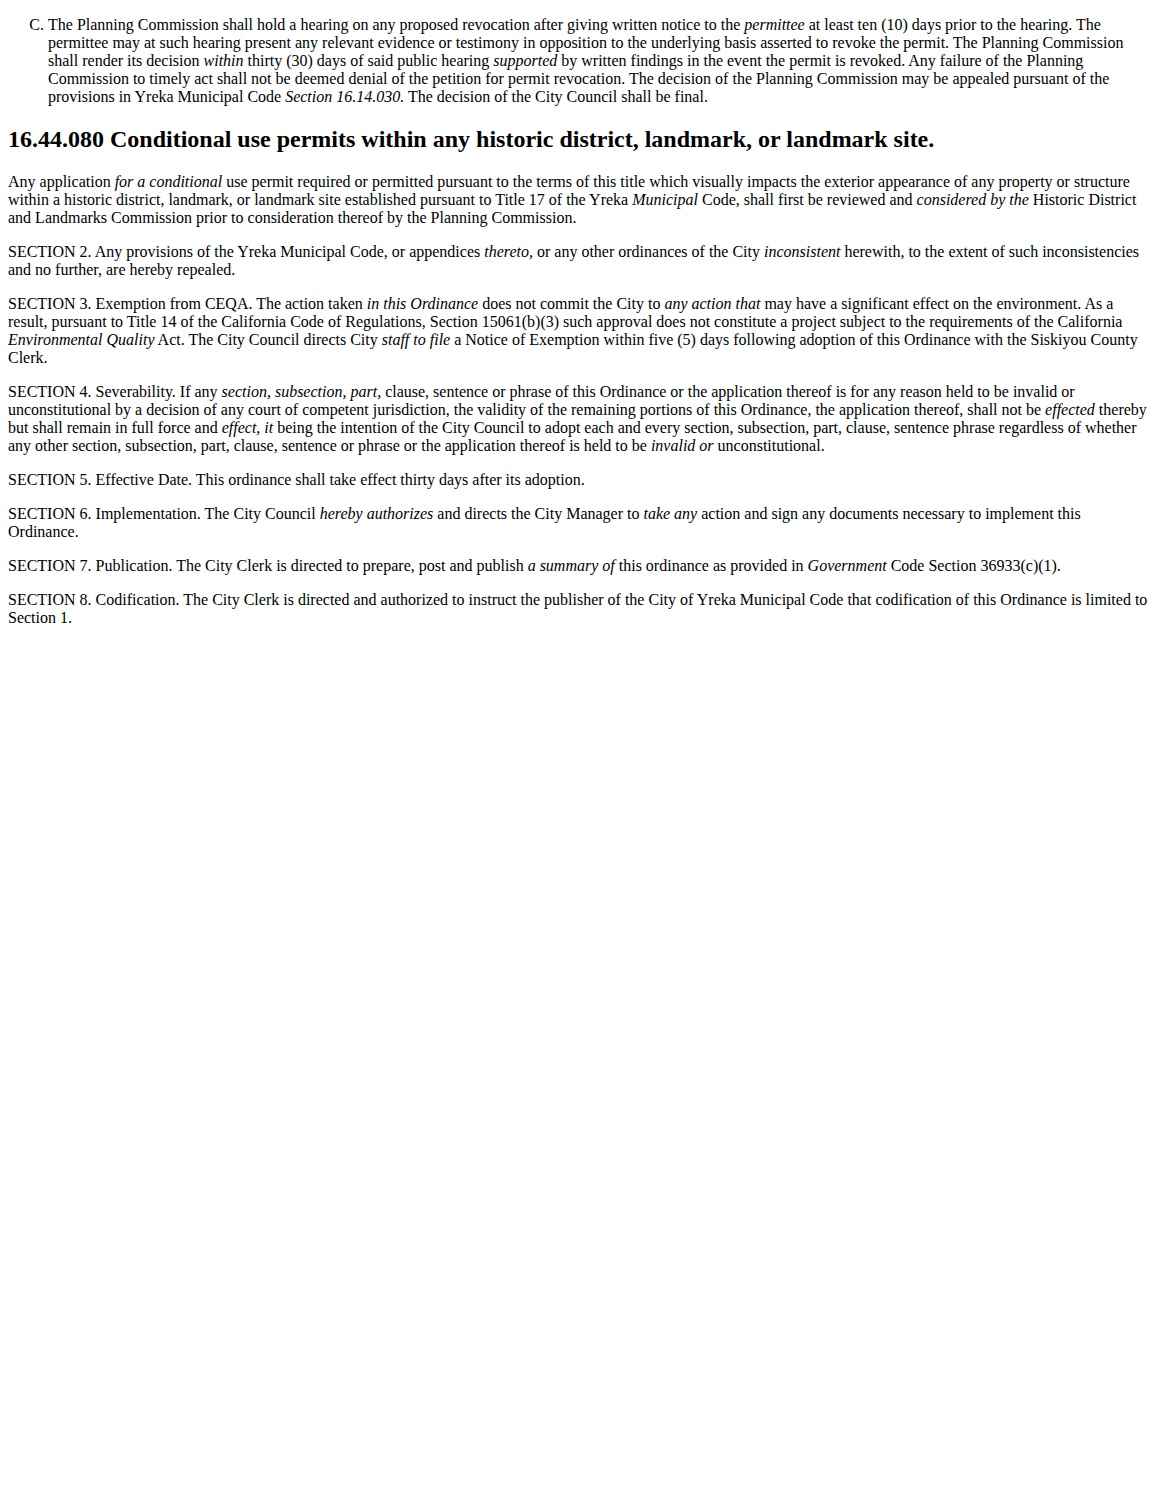The Planning Commission shall hold a hearing on any proposed revocation after giving written notice to the permittee at least ten (10) days prior to the hearing. The permittee may at such hearing present any relevant evidence or testimony in opposition to the underlying basis asserted to revoke the permit. The Planning Commission shall render its decision within thirty (30) days of said public hearing supported by written findings in the event the permit is revoked. Any failure of the Planning Commission to timely act shall not be deemed denial of the petition for permit revocation. The decision of the Planning Commission may be appealed pursuant of the provisions in Yreka Municipal Code Section 16.14.030. The decision of the City Council shall be final.
16.44.080 Conditional use permits within any historic district, landmark, or landmark site.
Any application for a conditional use permit required or permitted pursuant to the terms of this title which visually impacts the exterior appearance of any property or structure within a historic district, landmark, or landmark site established pursuant to Title 17 of the Yreka Municipal Code, shall first be reviewed and considered by the Historic District and Landmarks Commission prior to consideration thereof by the Planning Commission.
SECTION 2. Any provisions of the Yreka Municipal Code, or appendices thereto, or any other ordinances of the City inconsistent herewith, to the extent of such inconsistencies and no further, are hereby repealed.
SECTION 3. Exemption from CEQA. The action taken in this Ordinance does not commit the City to any action that may have a significant effect on the environment. As a result, pursuant to Title 14 of the California Code of Regulations, Section 15061(b)(3) such approval does not constitute a project subject to the requirements of the California Environmental Quality Act. The City Council directs City staff to file a Notice of Exemption within five (5) days following adoption of this Ordinance with the Siskiyou County Clerk.
SECTION 4. Severability. If any section, subsection, part, clause, sentence or phrase of this Ordinance or the application thereof is for any reason held to be invalid or unconstitutional by a decision of any court of competent jurisdiction, the validity of the remaining portions of this Ordinance, the application thereof, shall not be effected thereby but shall remain in full force and effect, it being the intention of the City Council to adopt each and every section, subsection, part, clause, sentence phrase regardless of whether any other section, subsection, part, clause, sentence or phrase or the application thereof is held to be invalid or unconstitutional.
SECTION 5. Effective Date. This ordinance shall take effect thirty days after its adoption.
SECTION 6. Implementation. The City Council hereby authorizes and directs the City Manager to take any action and sign any documents necessary to implement this Ordinance.
SECTION 7. Publication. The City Clerk is directed to prepare, post and publish a summary of this ordinance as provided in Government Code Section 36933(c)(1).
SECTION 8. Codification. The City Clerk is directed and authorized to instruct the publisher of the City of Yreka Municipal Code that codification of this Ordinance is limited to Section 1.